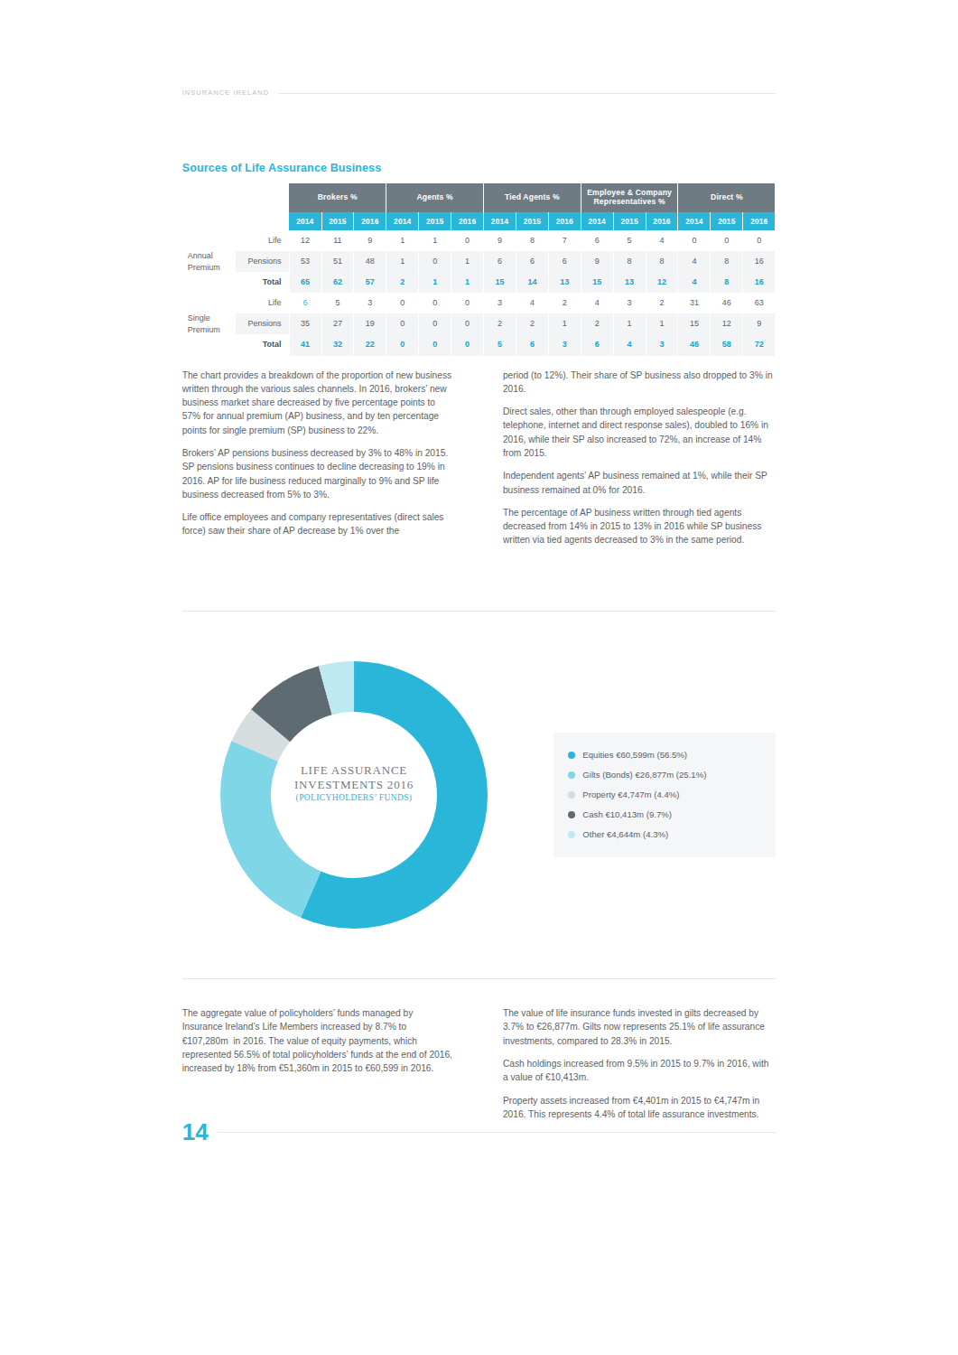INSURANCE IRELAND
Sources of Life Assurance Business
| | Brokers % | Agents % | Tied Agents % | Employee & Company Representatives % | Direct % |
| --- | --- | --- | --- | --- | --- |
| | 2014 | 2015 | 2016 | 2014 | 2015 | 2016 | 2014 | 2015 | 2016 | 2014 | 2015 | 2016 | 2014 | 2015 | 2016 |
| Annual Premium | Life | 12 | 11 | 9 | 1 | 1 | 0 | 9 | 8 | 7 | 6 | 5 | 4 | 0 | 0 | 0 |
| Pensions | 53 | 51 | 48 | 1 | 0 | 1 | 6 | 6 | 6 | 9 | 8 | 8 | 4 | 8 | 16 |
| Total | 65 | 62 | 57 | 2 | 1 | 1 | 15 | 14 | 13 | 15 | 13 | 12 | 4 | 8 | 16 |
| Single Premium | Life | 6 | 5 | 3 | 0 | 0 | 0 | 3 | 4 | 2 | 4 | 3 | 2 | 31 | 46 | 63 |
| Pensions | 35 | 27 | 19 | 0 | 0 | 0 | 2 | 2 | 1 | 2 | 1 | 1 | 15 | 12 | 9 |
| Total | 41 | 32 | 22 | 0 | 0 | 0 | 5 | 6 | 3 | 6 | 4 | 3 | 46 | 58 | 72 |
The chart provides a breakdown of the proportion of new business written through the various sales channels. In 2016, brokers’ new business market share decreased by five percentage points to 57% for annual premium (AP) business, and by ten percentage points for single premium (SP) business to 22%.
Brokers’ AP pensions business decreased by 3% to 48% in 2015. SP pensions business continues to decline decreasing to 19% in 2016. AP for life business reduced marginally to 9% and SP life business decreased from 5% to 3%.
Life office employees and company representatives (direct sales force) saw their share of AP decrease by 1% over the
period (to 12%). Their share of SP business also dropped to 3% in 2016.
Direct sales, other than through employed salespeople (e.g. telephone, internet and direct response sales), doubled to 16% in 2016, while their SP also increased to 72%, an increase of 14% from 2015.
Independent agents’ AP business remained at 1%, while their SP business remained at 0% for 2016.
The percentage of AP business written through tied agents decreased from 14% in 2015 to 13% in 2016 while SP business written via tied agents decreased to 3% in the same period.
LIFE ASSURANCE
INVESTMENTS 2016
(POLICYHOLDERS’ FUNDS)
Equities €60,599m (56.5%)
Gilts (Bonds) €26,877m (25.1%)
Property €4,747m (4.4%)
Cash €10,413m (9.7%)
Other €4,644m (4.3%)
The aggregate value of policyholders’ funds managed by Insurance Ireland’s Life Members increased by 8.7% to €107,280m in 2016. The value of equity payments, which represented 56.5% of total policyholders’ funds at the end of 2016, increased by 18% from €51,360m in 2015 to €60,599 in 2016.
The value of life insurance funds invested in gilts decreased by 3.7% to €26,877m. Gilts now represents 25.1% of life assurance investments, compared to 28.3% in 2015.
Cash holdings increased from 9.5% in 2015 to 9.7% in 2016, with a value of €10,413m.
Property assets increased from €4,401m in 2015 to €4,747m in 2016. This represents 4.4% of total life assurance investments.
14